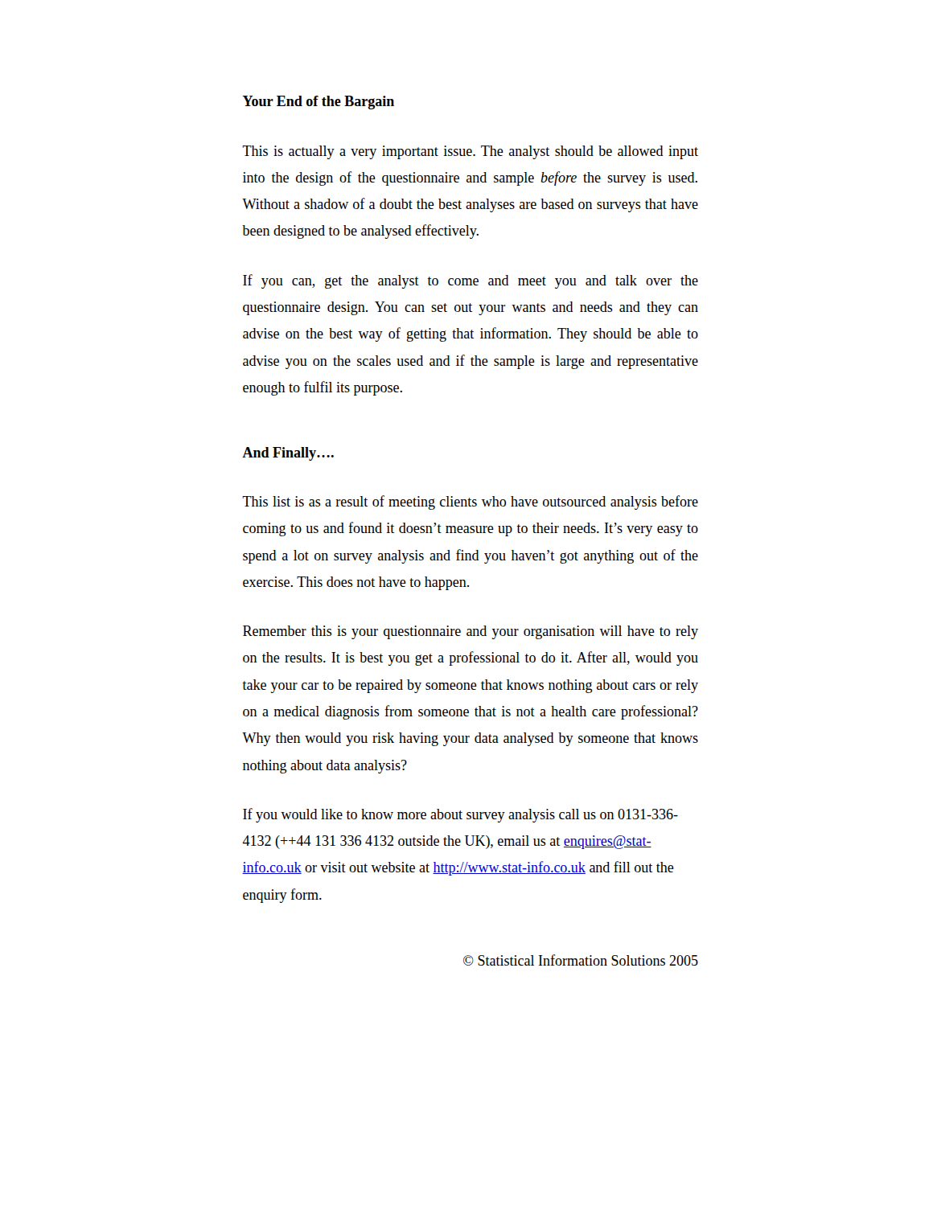Your End of the Bargain
This is actually a very important issue. The analyst should be allowed input into the design of the questionnaire and sample before the survey is used. Without a shadow of a doubt the best analyses are based on surveys that have been designed to be analysed effectively.
If you can, get the analyst to come and meet you and talk over the questionnaire design. You can set out your wants and needs and they can advise on the best way of getting that information. They should be able to advise you on the scales used and if the sample is large and representative enough to fulfil its purpose.
And Finally….
This list is as a result of meeting clients who have outsourced analysis before coming to us and found it doesn’t measure up to their needs. It’s very easy to spend a lot on survey analysis and find you haven’t got anything out of the exercise. This does not have to happen.
Remember this is your questionnaire and your organisation will have to rely on the results. It is best you get a professional to do it. After all, would you take your car to be repaired by someone that knows nothing about cars or rely on a medical diagnosis from someone that is not a health care professional? Why then would you risk having your data analysed by someone that knows nothing about data analysis?
If you would like to know more about survey analysis call us on 0131-336-4132 (++44 131 336 4132 outside the UK), email us at enquires@stat-info.co.uk or visit out website at http://www.stat-info.co.uk and fill out the enquiry form.
© Statistical Information Solutions 2005